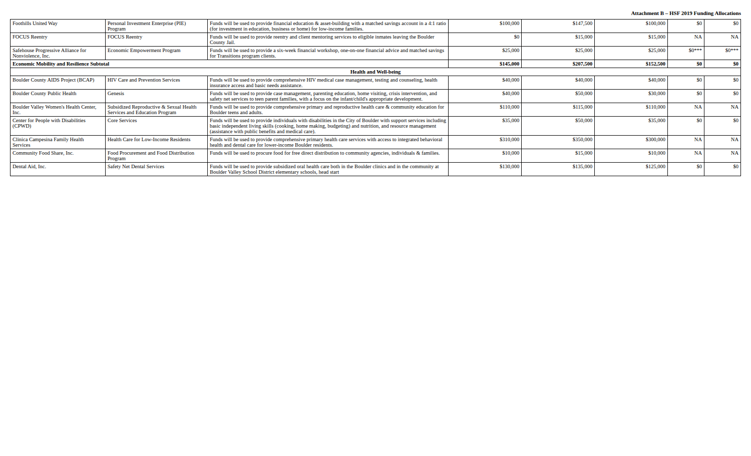Attachment B – HSF 2019 Funding Allocations
| Foothills United Way | Personal Investment Enterprise (PIE) Program | Funds will be used to provide financial education & asset-building with a matched savings account in a 4:1 ratio (for investment in education, business or home) for low-income families. | $100,000 | $147,500 | $100,000 | $0 | $0 |
| FOCUS Reentry | FOCUS Reentry | Funds will be used to provide reentry and client mentoring services to eligible inmates leaving the Boulder County Jail. | $0 | $15,000 | $15,000 | NA | NA |
| Safehouse Progressive Alliance for Nonviolence, Inc. | Economic Empowerment Program | Funds will be used to provide a six-week financial workshop, one-on-one financial advice and matched savings for Transitions program clients. | $25,000 | $25,000 | $25,000 | $0*** | $0*** |
| Economic Mobility and Resilience Subtotal | $145,000 | $207,500 | $152,500 | $0 | $0 |
| Health and Well-being |
| Boulder County AIDS Project (BCAP) | HIV Care and Prevention Services | Funds will be used to provide comprehensive HIV medical case management, testing and counseling, health insurance access and basic needs assistance. | $40,000 | $40,000 | $40,000 | $0 | $0 |
| Boulder County Public Health | Genesis | Funds will be used to provide case management, parenting education, home visiting, crisis intervention, and safety net services to teen parent families, with a focus on the infant/child's appropriate development. | $40,000 | $50,000 | $30,000 | $0 | $0 |
| Boulder Valley Women's Health Center, Inc. | Subsidized Reproductive & Sexual Health Services and Education Program | Funds will be used to provide comprehensive primary and reproductive health care & community education for Boulder teens and adults. | $110,000 | $115,000 | $110,000 | NA | NA |
| Center for People with Disabilities (CPWD) | Core Services | Funds will be used to provide individuals with disabilities in the City of Boulder with support services including basic independent living skills (cooking, home making, budgeting) and nutrition, and resource management (assistance with public benefits and medical care). | $35,000 | $50,000 | $35,000 | $0 | $0 |
| Clinica Campesina Family Health Services | Health Care for Low-Income Residents | Funds will be used to provide comprehensive primary health care services with access to integrated behavioral health and dental care for lower-income Boulder residents. | $310,000 | $350,000 | $300,000 | NA | NA |
| Community Food Share, Inc. | Food Procurement and Food Distribution Program | Funds will be used to procure food for free direct distribution to community agencies, individuals & families. | $10,000 | $15,000 | $10,000 | NA | NA |
| Dental Aid, Inc. | Safety Net Dental Services | Funds will be used to provide subsidized oral health care both in the Boulder clinics and in the community at Boulder Valley School District elementary schools, head start | $130,000 | $135,000 | $125,000 | $0 | $0 |